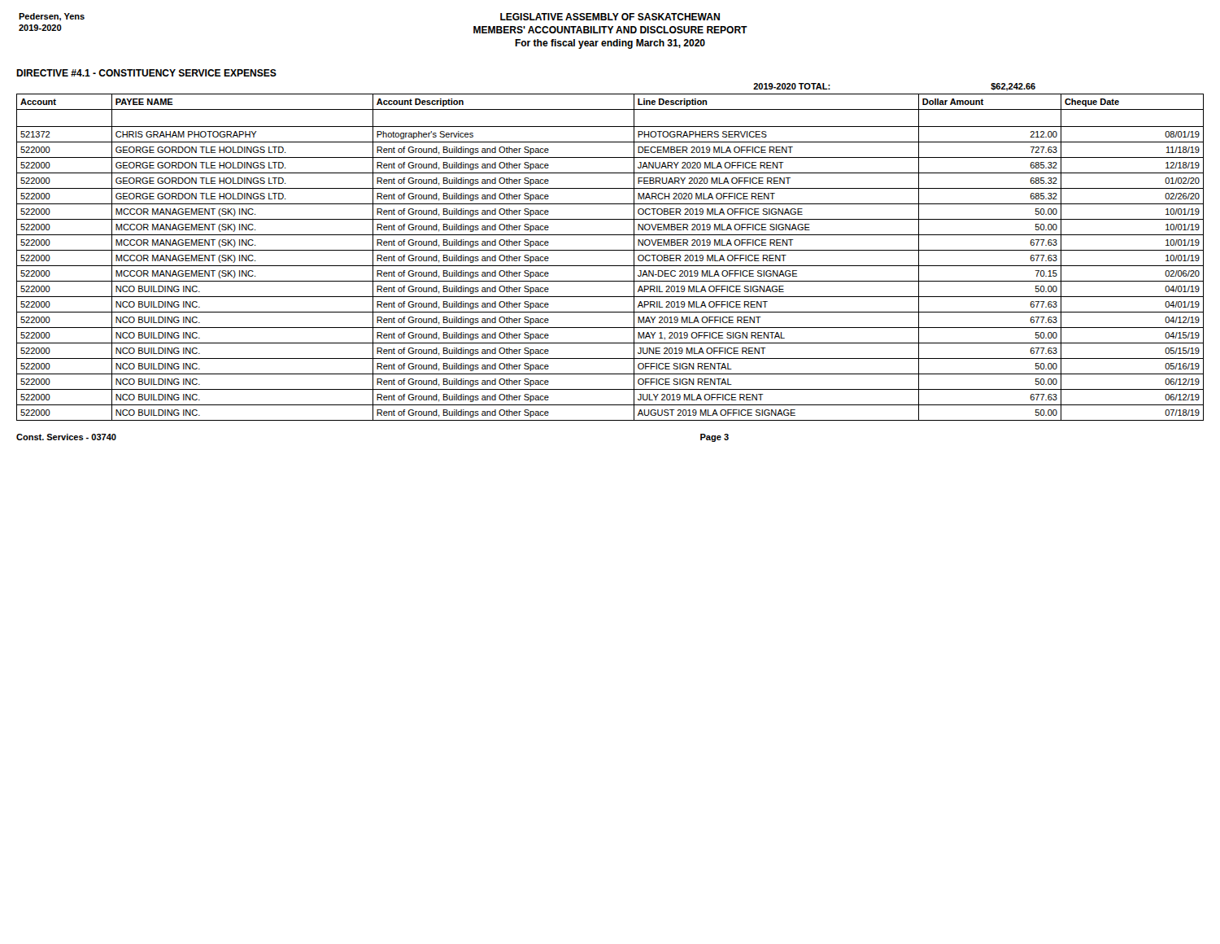| Pedersen, Yens 2019-2020 | LEGISLATIVE ASSEMBLY OF SASKATCHEWAN MEMBERS' ACCOUNTABILITY AND DISCLOSURE REPORT For the fiscal year ending March 31, 2020 | |
DIRECTIVE #4.1 - CONSTITUENCY SERVICE EXPENSES
| | 2019-2020 TOTAL: | $62,242.66 |
| Account | PAYEE NAME | Account Description | Line Description | Dollar Amount | Cheque Date |
| --- | --- | --- | --- | --- | --- |
| 521372 | CHRIS GRAHAM PHOTOGRAPHY | Photographer's Services | PHOTOGRAPHERS SERVICES | 212.00 | 08/01/19 |
| 522000 | GEORGE GORDON TLE HOLDINGS LTD. | Rent of Ground, Buildings and Other Space | DECEMBER 2019 MLA OFFICE RENT | 727.63 | 11/18/19 |
| 522000 | GEORGE GORDON TLE HOLDINGS LTD. | Rent of Ground, Buildings and Other Space | JANUARY 2020 MLA OFFICE RENT | 685.32 | 12/18/19 |
| 522000 | GEORGE GORDON TLE HOLDINGS LTD. | Rent of Ground, Buildings and Other Space | FEBRUARY 2020 MLA OFFICE RENT | 685.32 | 01/02/20 |
| 522000 | GEORGE GORDON TLE HOLDINGS LTD. | Rent of Ground, Buildings and Other Space | MARCH 2020 MLA OFFICE RENT | 685.32 | 02/26/20 |
| 522000 | MCCOR MANAGEMENT (SK) INC. | Rent of Ground, Buildings and Other Space | OCTOBER 2019 MLA OFFICE SIGNAGE | 50.00 | 10/01/19 |
| 522000 | MCCOR MANAGEMENT (SK) INC. | Rent of Ground, Buildings and Other Space | NOVEMBER 2019 MLA OFFICE SIGNAGE | 50.00 | 10/01/19 |
| 522000 | MCCOR MANAGEMENT (SK) INC. | Rent of Ground, Buildings and Other Space | NOVEMBER 2019 MLA OFFICE RENT | 677.63 | 10/01/19 |
| 522000 | MCCOR MANAGEMENT (SK) INC. | Rent of Ground, Buildings and Other Space | OCTOBER 2019 MLA OFFICE RENT | 677.63 | 10/01/19 |
| 522000 | MCCOR MANAGEMENT (SK) INC. | Rent of Ground, Buildings and Other Space | JAN-DEC 2019 MLA OFFICE SIGNAGE | 70.15 | 02/06/20 |
| 522000 | NCO BUILDING INC. | Rent of Ground, Buildings and Other Space | APRIL 2019 MLA OFFICE SIGNAGE | 50.00 | 04/01/19 |
| 522000 | NCO BUILDING INC. | Rent of Ground, Buildings and Other Space | APRIL 2019 MLA OFFICE RENT | 677.63 | 04/01/19 |
| 522000 | NCO BUILDING INC. | Rent of Ground, Buildings and Other Space | MAY 2019 MLA OFFICE RENT | 677.63 | 04/12/19 |
| 522000 | NCO BUILDING INC. | Rent of Ground, Buildings and Other Space | MAY 1, 2019 OFFICE SIGN RENTAL | 50.00 | 04/15/19 |
| 522000 | NCO BUILDING INC. | Rent of Ground, Buildings and Other Space | JUNE 2019 MLA OFFICE RENT | 677.63 | 05/15/19 |
| 522000 | NCO BUILDING INC. | Rent of Ground, Buildings and Other Space | OFFICE SIGN RENTAL | 50.00 | 05/16/19 |
| 522000 | NCO BUILDING INC. | Rent of Ground, Buildings and Other Space | OFFICE SIGN RENTAL | 50.00 | 06/12/19 |
| 522000 | NCO BUILDING INC. | Rent of Ground, Buildings and Other Space | JULY 2019 MLA OFFICE RENT | 677.63 | 06/12/19 |
| 522000 | NCO BUILDING INC. | Rent of Ground, Buildings and Other Space | AUGUST 2019 MLA OFFICE SIGNAGE | 50.00 | 07/18/19 |
Const. Services - 03740
Page 3